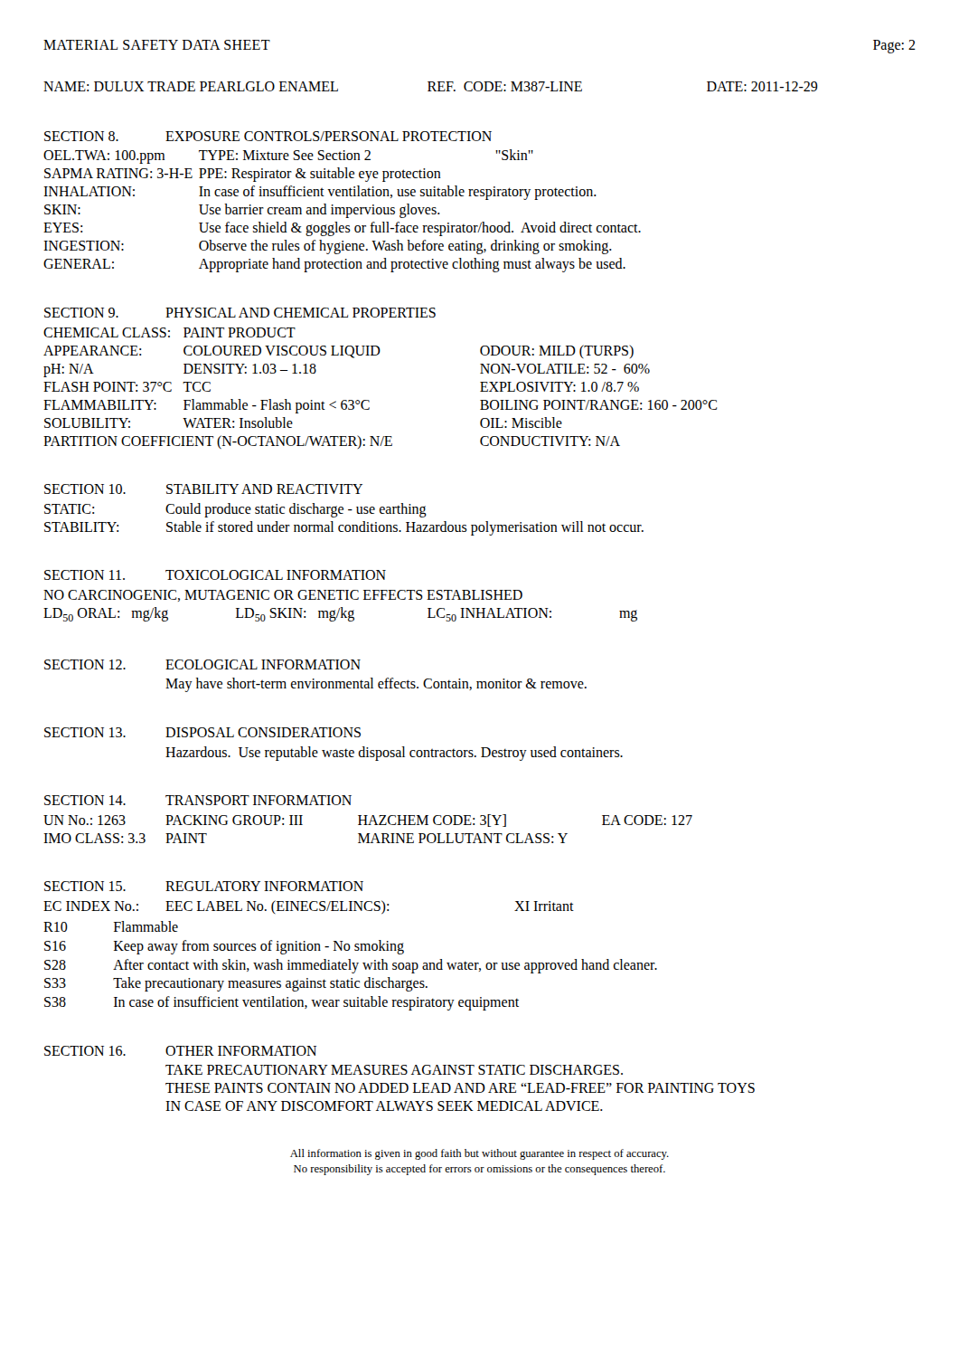MATERIAL SAFETY DATA SHEET Page: 2
NAME: DULUX TRADE PEARLGLO ENAMEL REF. CODE: M387-LINE DATE: 2011-12-29
SECTION 8. EXPOSURE CONTROLS/PERSONAL PROTECTION
| OEL.TWA: 100.ppm | TYPE: Mixture See Section 2 | "Skin" |
| SAPMA RATING: 3-H-E | PPE: Respirator & suitable eye protection |
| INHALATION: | In case of insufficient ventilation, use suitable respiratory protection. |
| SKIN: | Use barrier cream and impervious gloves. |
| EYES: | Use face shield & goggles or full-face respirator/hood. Avoid direct contact. |
| INGESTION: | Observe the rules of hygiene. Wash before eating, drinking or smoking. |
| GENERAL: | Appropriate hand protection and protective clothing must always be used. |
SECTION 9. PHYSICAL AND CHEMICAL PROPERTIES
| CHEMICAL CLASS: | PAINT PRODUCT | |
| APPEARANCE: | COLOURED VISCOUS LIQUID | ODOUR: MILD (TURPS) |
| pH: N/A | DENSITY: 1.03 – 1.18 | NON-VOLATILE: 52 - 60% |
| FLASH POINT: 37°C | TCC | EXPLOSIVITY: 1.0 /8.7 % |
| FLAMMABILITY: | Flammable - Flash point < 63°C | BOILING POINT/RANGE: 160 - 200°C |
| SOLUBILITY: | WATER: Insoluble | OIL: Miscible |
| PARTITION COEFFICIENT (N-OCTANOL/WATER): N/E | CONDUCTIVITY: N/A |
SECTION 10. STABILITY AND REACTIVITY
| STATIC: | Could produce static discharge - use earthing |
| STABILITY: | Stable if stored under normal conditions. Hazardous polymerisation will not occur. |
SECTION 11. TOXICOLOGICAL INFORMATION
NO CARCINOGENIC, MUTAGENIC OR GENETIC EFFECTS ESTABLISHED
| LD 50 ORAL: mg/kg | LD 50 SKIN: mg/kg | LC 50 INHALATION: | mg |
SECTION 12. ECOLOGICAL INFORMATION
May have short-term environmental effects. Contain, monitor & remove.
SECTION 13. DISPOSAL CONSIDERATIONS
Hazardous. Use reputable waste disposal contractors. Destroy used containers.
SECTION 14. TRANSPORT INFORMATION
| UN No.: 1263 | PACKING GROUP: III | HAZCHEM CODE: 3[Y] | EA CODE: 127 |
| IMO CLASS: 3.3 | PAINT | MARINE POLLUTANT CLASS: Y |
SECTION 15. REGULATORY INFORMATION
| EC INDEX No.: | EEC LABEL No. (EINECS/ELINCS): | XI Irritant |
R10 Flammable
S16 Keep away from sources of ignition - No smoking
S28 After contact with skin, wash immediately with soap and water, or use approved hand cleaner.
S33 Take precautionary measures against static discharges.
S38 In case of insufficient ventilation, wear suitable respiratory equipment
SECTION 16. OTHER INFORMATION
TAKE PRECAUTIONARY MEASURES AGAINST STATIC DISCHARGES.
THESE PAINTS CONTAIN NO ADDED LEAD AND ARE “LEAD-FREE” FOR PAINTING TOYS
IN CASE OF ANY DISCOMFORT ALWAYS SEEK MEDICAL ADVICE.
All information is given in good faith but without guarantee in respect of accuracy.
No responsibility is accepted for errors or omissions or the consequences thereof.